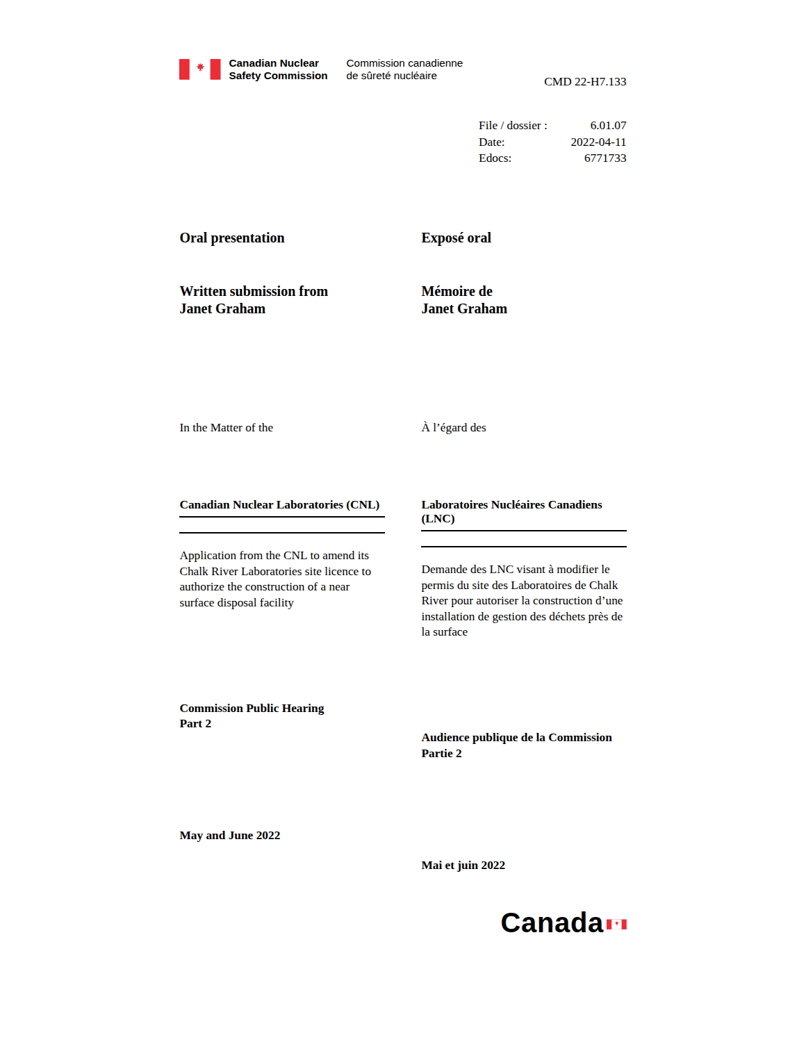Canadian Nuclear Safety Commission
Commission canadienne de sûreté nucléaire
CMD 22-H7.133
| File / dossier : | 6.01.07 |
| Date: | 2022-04-11 |
| Edocs: | 6771733 |
Oral presentation
Written submission from
Janet Graham
In the Matter of the
Canadian Nuclear Laboratories (CNL)
Application from the CNL to amend its Chalk River Laboratories site licence to authorize the construction of a near surface disposal facility
Commission Public Hearing
Part 2
May and June 2022
Exposé oral
Mémoire de
Janet Graham
À l’égard des
Laboratoires Nucléaires Canadiens (LNC)
Demande des LNC visant à modifier le permis du site des Laboratoires de Chalk River pour autoriser la construction d’une installation de gestion des déchets près de la surface
Audience publique de la Commission
Partie 2
Mai et juin 2022
Canad a